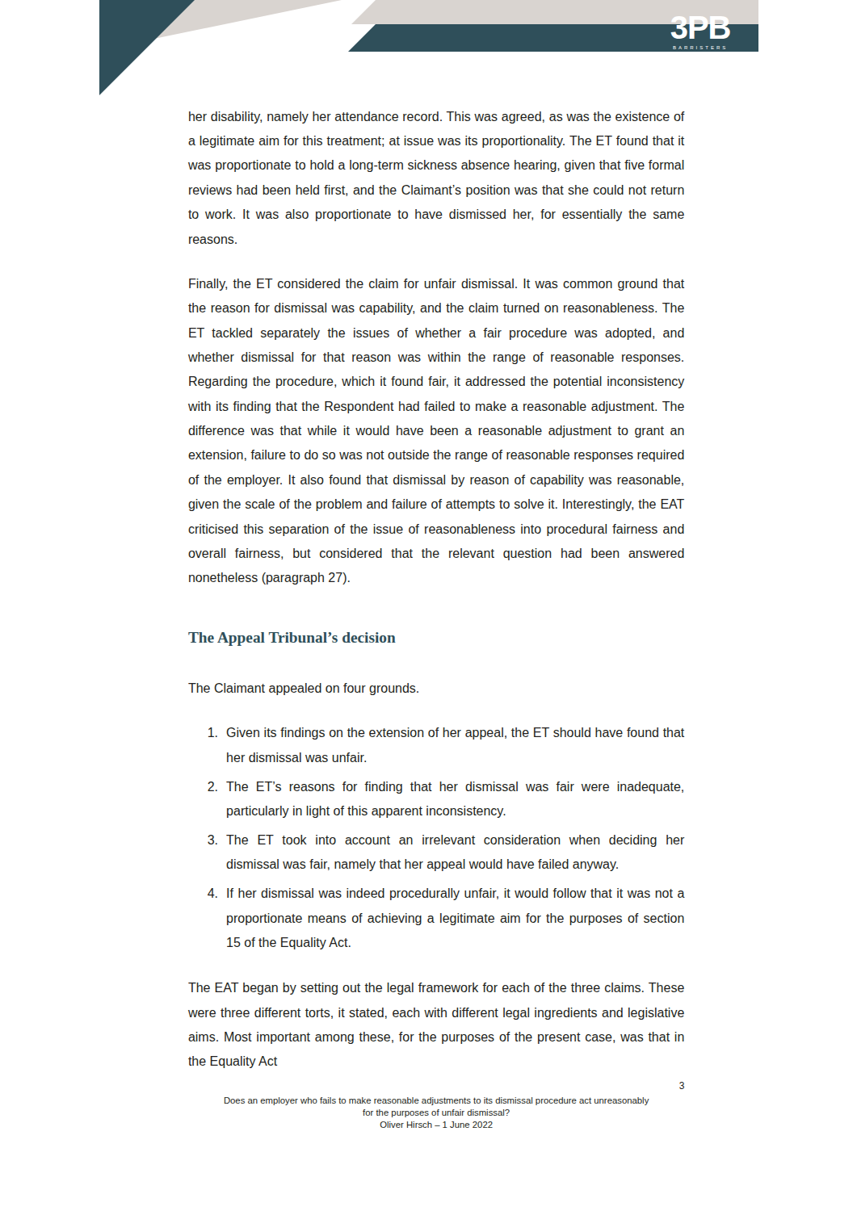3PB
BARRISTERS
her disability, namely her attendance record. This was agreed, as was the existence of a legitimate aim for this treatment; at issue was its proportionality. The ET found that it was proportionate to hold a long-term sickness absence hearing, given that five formal reviews had been held first, and the Claimant’s position was that she could not return to work. It was also proportionate to have dismissed her, for essentially the same reasons.
Finally, the ET considered the claim for unfair dismissal. It was common ground that the reason for dismissal was capability, and the claim turned on reasonableness. The ET tackled separately the issues of whether a fair procedure was adopted, and whether dismissal for that reason was within the range of reasonable responses. Regarding the procedure, which it found fair, it addressed the potential inconsistency with its finding that the Respondent had failed to make a reasonable adjustment. The difference was that while it would have been a reasonable adjustment to grant an extension, failure to do so was not outside the range of reasonable responses required of the employer. It also found that dismissal by reason of capability was reasonable, given the scale of the problem and failure of attempts to solve it. Interestingly, the EAT criticised this separation of the issue of reasonableness into procedural fairness and overall fairness, but considered that the relevant question had been answered nonetheless (paragraph 27).
The Appeal Tribunal’s decision
The Claimant appealed on four grounds.
Given its findings on the extension of her appeal, the ET should have found that her dismissal was unfair.
The ET’s reasons for finding that her dismissal was fair were inadequate, particularly in light of this apparent inconsistency.
The ET took into account an irrelevant consideration when deciding her dismissal was fair, namely that her appeal would have failed anyway.
If her dismissal was indeed procedurally unfair, it would follow that it was not a proportionate means of achieving a legitimate aim for the purposes of section 15 of the Equality Act.
The EAT began by setting out the legal framework for each of the three claims. These were three different torts, it stated, each with different legal ingredients and legislative aims. Most important among these, for the purposes of the present case, was that in the Equality Act
3
Does an employer who fails to make reasonable adjustments to its dismissal procedure act unreasonably
for the purposes of unfair dismissal?
Oliver Hirsch – 1 June 2022